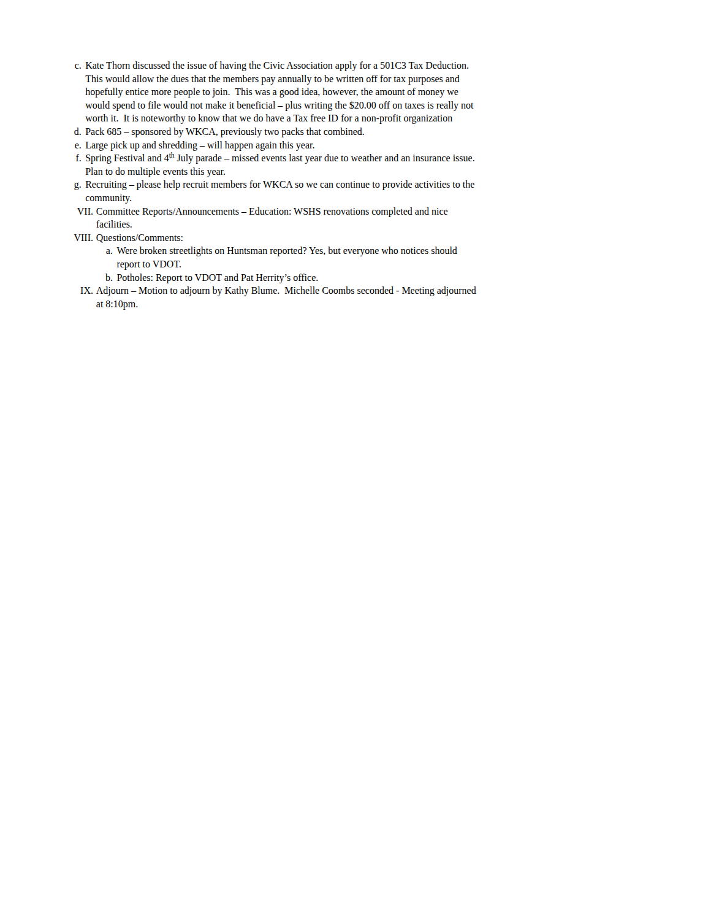c. Kate Thorn discussed the issue of having the Civic Association apply for a 501C3 Tax Deduction. This would allow the dues that the members pay annually to be written off for tax purposes and hopefully entice more people to join. This was a good idea, however, the amount of money we would spend to file would not make it beneficial – plus writing the $20.00 off on taxes is really not worth it. It is noteworthy to know that we do have a Tax free ID for a non-profit organization
d. Pack 685 – sponsored by WKCA, previously two packs that combined.
e. Large pick up and shredding – will happen again this year.
f. Spring Festival and 4th July parade – missed events last year due to weather and an insurance issue. Plan to do multiple events this year.
g. Recruiting – please help recruit members for WKCA so we can continue to provide activities to the community.
VII. Committee Reports/Announcements – Education: WSHS renovations completed and nice facilities.
VIII. Questions/Comments:
a. Were broken streetlights on Huntsman reported? Yes, but everyone who notices should report to VDOT.
b. Potholes: Report to VDOT and Pat Herrity’s office.
IX. Adjourn – Motion to adjourn by Kathy Blume. Michelle Coombs seconded - Meeting adjourned at 8:10pm.